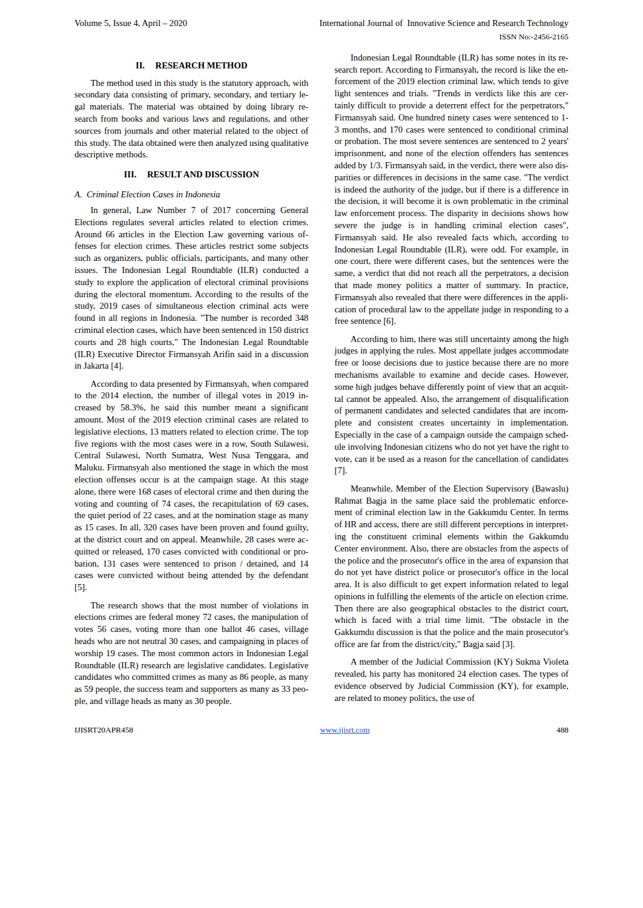Volume 5, Issue 4, April – 2020
International Journal of Innovative Science and Research Technology
ISSN No:-2456-2165
II. RESEARCH METHOD
The method used in this study is the statutory approach, with secondary data consisting of primary, secondary, and tertiary legal materials. The material was obtained by doing library research from books and various laws and regulations, and other sources from journals and other material related to the object of this study. The data obtained were then analyzed using qualitative descriptive methods.
III. RESULT AND DISCUSSION
A. Criminal Election Cases in Indonesia
In general, Law Number 7 of 2017 concerning General Elections regulates several articles related to election crimes. Around 66 articles in the Election Law governing various offenses for election crimes. These articles restrict some subjects such as organizers, public officials, participants, and many other issues. The Indonesian Legal Roundtable (ILR) conducted a study to explore the application of electoral criminal provisions during the electoral momentum. According to the results of the study, 2019 cases of simultaneous election criminal acts were found in all regions in Indonesia. "The number is recorded 348 criminal election cases, which have been sentenced in 150 district courts and 28 high courts," The Indonesian Legal Roundtable (ILR) Executive Director Firmansyah Arifin said in a discussion in Jakarta [4].
According to data presented by Firmansyah, when compared to the 2014 election, the number of illegal votes in 2019 increased by 58.3%, he said this number meant a significant amount. Most of the 2019 election criminal cases are related to legislative elections, 13 matters related to election crime. The top five regions with the most cases were in a row, South Sulawesi, Central Sulawesi, North Sumatra, West Nusa Tenggara, and Maluku. Firmansyah also mentioned the stage in which the most election offenses occur is at the campaign stage. At this stage alone, there were 168 cases of electoral crime and then during the voting and counting of 74 cases, the recapitulation of 69 cases, the quiet period of 22 cases, and at the nomination stage as many as 15 cases. In all, 320 cases have been proven and found guilty, at the district court and on appeal. Meanwhile, 28 cases were acquitted or released, 170 cases convicted with conditional or probation, 131 cases were sentenced to prison / detained, and 14 cases were convicted without being attended by the defendant [5].
The research shows that the most number of violations in elections crimes are federal money 72 cases, the manipulation of votes 56 cases, voting more than one ballot 46 cases, village heads who are not neutral 30 cases, and campaigning in places of worship 19 cases. The most common actors in Indonesian Legal Roundtable (ILR) research are legislative candidates. Legislative candidates who committed crimes as many as 86 people, as many as 59 people, the success team and supporters as many as 33 people, and village heads as many as 30 people.
Indonesian Legal Roundtable (ILR) has some notes in its research report. According to Firmansyah, the record is like the enforcement of the 2019 election criminal law, which tends to give light sentences and trials. "Trends in verdicts like this are certainly difficult to provide a deterrent effect for the perpetrators," Firmansyah said. One hundred ninety cases were sentenced to 1-3 months, and 170 cases were sentenced to conditional criminal or probation. The most severe sentences are sentenced to 2 years' imprisonment, and none of the election offenders has sentences added by 1/3. Firmansyah said, in the verdict, there were also disparities or differences in decisions in the same case. "The verdict is indeed the authority of the judge, but if there is a difference in the decision, it will become it is own problematic in the criminal law enforcement process. The disparity in decisions shows how severe the judge is in handling criminal election cases", Firmansyah said. He also revealed facts which, according to Indonesian Legal Roundtable (ILR), were odd. For example, in one court, there were different cases, but the sentences were the same, a verdict that did not reach all the perpetrators, a decision that made money politics a matter of summary. In practice, Firmansyah also revealed that there were differences in the application of procedural law to the appellate judge in responding to a free sentence [6].
According to him, there was still uncertainty among the high judges in applying the rules. Most appellate judges accommodate free or loose decisions due to justice because there are no more mechanisms available to examine and decide cases. However, some high judges behave differently point of view that an acquittal cannot be appealed. Also, the arrangement of disqualification of permanent candidates and selected candidates that are incomplete and consistent creates uncertainty in implementation. Especially in the case of a campaign outside the campaign schedule involving Indonesian citizens who do not yet have the right to vote, can it be used as a reason for the cancellation of candidates [7].
Meanwhile, Member of the Election Supervisory (Bawaslu) Rahmat Bagja in the same place said the problematic enforcement of criminal election law in the Gakkumdu Center. In terms of HR and access, there are still different perceptions in interpreting the constituent criminal elements within the Gakkumdu Center environment. Also, there are obstacles from the aspects of the police and the prosecutor's office in the area of expansion that do not yet have district police or prosecutor's office in the local area. It is also difficult to get expert information related to legal opinions in fulfilling the elements of the article on election crime. Then there are also geographical obstacles to the district court, which is faced with a trial time limit. "The obstacle in the Gakkumdu discussion is that the police and the main prosecutor's office are far from the district/city," Bagja said [3].
A member of the Judicial Commission (KY) Sukma Violeta revealed, his party has monitored 24 election cases. The types of evidence observed by Judicial Commission (KY), for example, are related to money politics, the use of
IJISRT20APR458
www.ijisrt.com
488